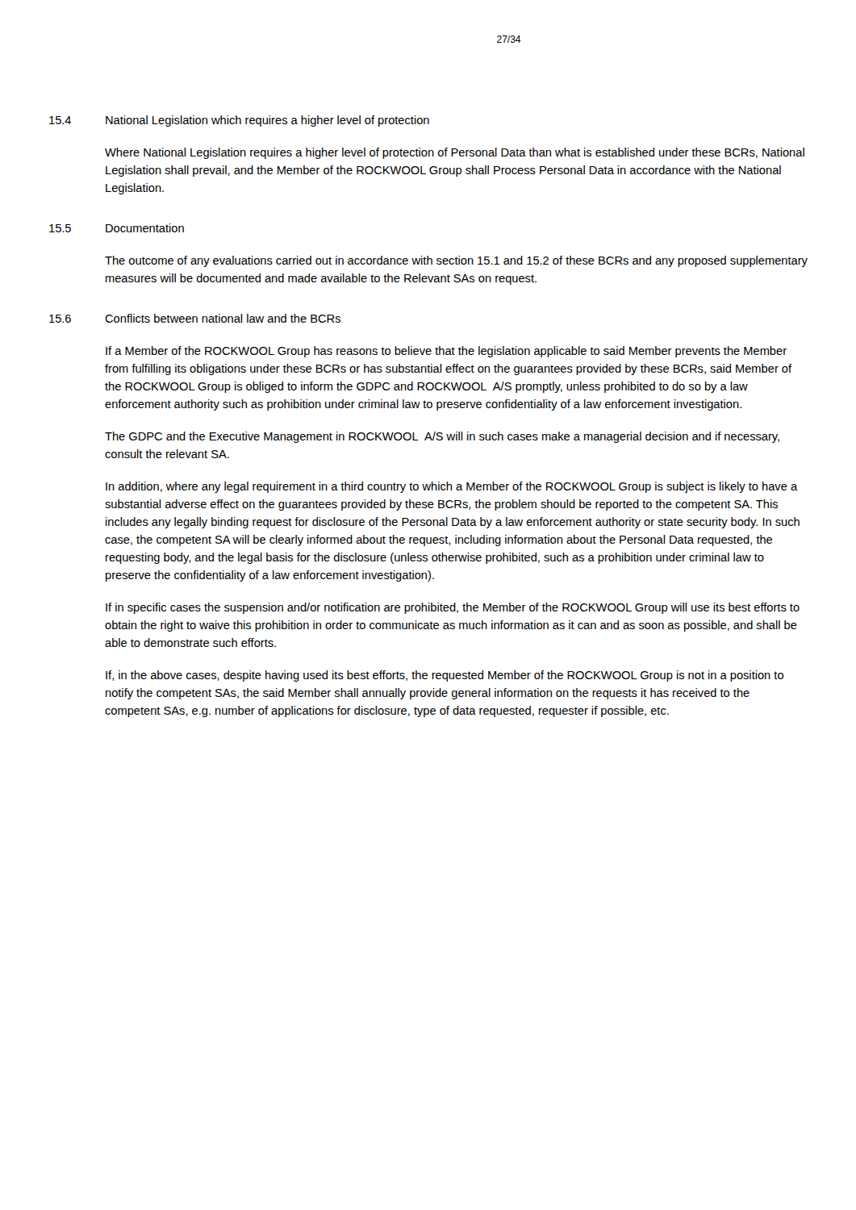27/34
15.4
National Legislation which requires a higher level of protection
Where National Legislation requires a higher level of protection of Personal Data than what is established under these BCRs, National Legislation shall prevail, and the Member of the ROCKWOOL Group shall Process Personal Data in accordance with the National Legislation.
15.5
Documentation
The outcome of any evaluations carried out in accordance with section 15.1 and 15.2 of these BCRs and any proposed supplementary measures will be documented and made available to the Relevant SAs on request.
15.6
Conflicts between national law and the BCRs
If a Member of the ROCKWOOL Group has reasons to believe that the legislation applicable to said Member prevents the Member from fulfilling its obligations under these BCRs or has substantial effect on the guarantees provided by these BCRs, said Member of the ROCKWOOL Group is obliged to inform the GDPC and ROCKWOOL A/S promptly, unless prohibited to do so by a law enforcement authority such as prohibition under criminal law to preserve confidentiality of a law enforcement investigation.
The GDPC and the Executive Management in ROCKWOOL A/S will in such cases make a managerial decision and if necessary, consult the relevant SA.
In addition, where any legal requirement in a third country to which a Member of the ROCKWOOL Group is subject is likely to have a substantial adverse effect on the guarantees provided by these BCRs, the problem should be reported to the competent SA. This includes any legally binding request for disclosure of the Personal Data by a law enforcement authority or state security body. In such case, the competent SA will be clearly informed about the request, including information about the Personal Data requested, the requesting body, and the legal basis for the disclosure (unless otherwise prohibited, such as a prohibition under criminal law to preserve the confidentiality of a law enforcement investigation).
If in specific cases the suspension and/or notification are prohibited, the Member of the ROCKWOOL Group will use its best efforts to obtain the right to waive this prohibition in order to communicate as much information as it can and as soon as possible, and shall be able to demonstrate such efforts.
If, in the above cases, despite having used its best efforts, the requested Member of the ROCKWOOL Group is not in a position to notify the competent SAs, the said Member shall annually provide general information on the requests it has received to the competent SAs, e.g. number of applications for disclosure, type of data requested, requester if possible, etc.